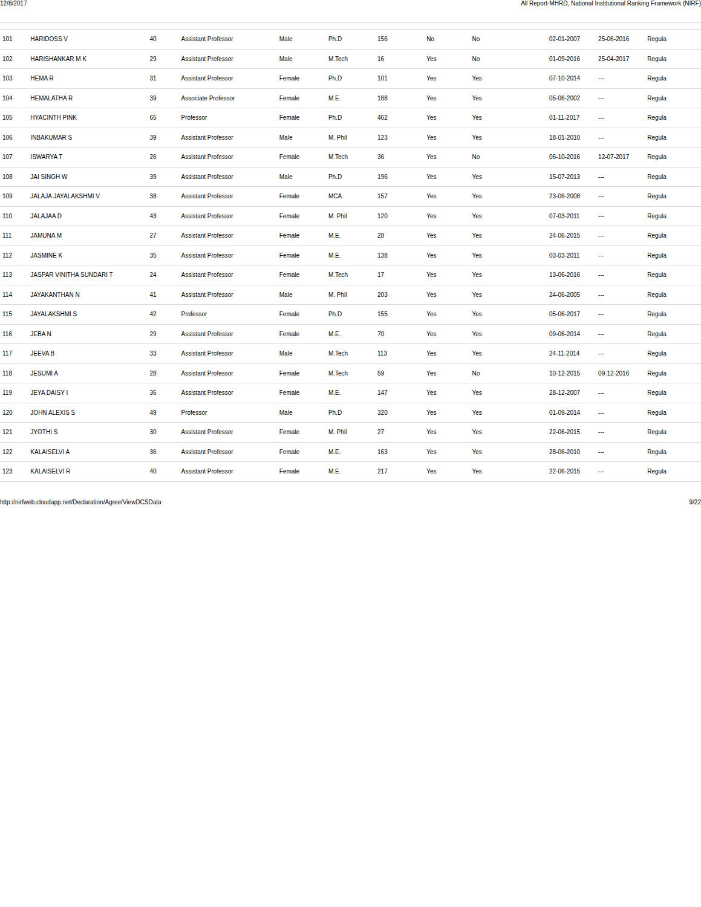12/8/2017
All Report-MHRD, National Institutional Ranking Framework (NIRF)
| 101 | HARIDOSS V | 40 | Assistant Professor | Male | Ph.D | 156 | No | No | 02-01-2007 | 25-06-2016 | Regula |
| 102 | HARISHANKAR M K | 29 | Assistant Professor | Male | M.Tech | 16 | Yes | No | 01-09-2016 | 25-04-2017 | Regula |
| 103 | HEMA R | 31 | Assistant Professor | Female | Ph.D | 101 | Yes | Yes | 07-10-2014 | --- | Regula |
| 104 | HEMALATHA R | 39 | Associate Professor | Female | M.E. | 188 | Yes | Yes | 05-06-2002 | --- | Regula |
| 105 | HYACINTH PINK | 65 | Professor | Female | Ph.D | 462 | Yes | Yes | 01-11-2017 | --- | Regula |
| 106 | INBAKUMAR S | 39 | Assistant Professor | Male | M. Phil | 123 | Yes | Yes | 18-01-2010 | --- | Regula |
| 107 | ISWARYA T | 26 | Assistant Professor | Female | M.Tech | 36 | Yes | No | 06-10-2016 | 12-07-2017 | Regula |
| 108 | JAI SINGH W | 39 | Assistant Professor | Male | Ph.D | 196 | Yes | Yes | 15-07-2013 | --- | Regula |
| 109 | JALAJA JAYALAKSHMI V | 38 | Assistant Professor | Female | MCA | 157 | Yes | Yes | 23-06-2008 | --- | Regula |
| 110 | JALAJAA D | 43 | Assistant Professor | Female | M. Phil | 120 | Yes | Yes | 07-03-2011 | --- | Regula |
| 111 | JAMUNA M | 27 | Assistant Professor | Female | M.E. | 28 | Yes | Yes | 24-06-2015 | --- | Regula |
| 112 | JASMINE K | 35 | Assistant Professor | Female | M.E. | 138 | Yes | Yes | 03-03-2011 | --- | Regula |
| 113 | JASPAR VINITHA SUNDARI T | 24 | Assistant Professor | Female | M.Tech | 17 | Yes | Yes | 13-06-2016 | --- | Regula |
| 114 | JAYAKANTHAN N | 41 | Assistant Professor | Male | M. Phil | 203 | Yes | Yes | 24-06-2005 | --- | Regula |
| 115 | JAYALAKSHMI S | 42 | Professor | Female | Ph.D | 155 | Yes | Yes | 05-06-2017 | --- | Regula |
| 116 | JEBA N | 29 | Assistant Professor | Female | M.E. | 70 | Yes | Yes | 09-06-2014 | --- | Regula |
| 117 | JEEVA B | 33 | Assistant Professor | Male | M.Tech | 113 | Yes | Yes | 24-11-2014 | --- | Regula |
| 118 | JESUMI A | 28 | Assistant Professor | Female | M.Tech | 59 | Yes | No | 10-12-2015 | 09-12-2016 | Regula |
| 119 | JEYA DAISY I | 36 | Assistant Professor | Female | M.E. | 147 | Yes | Yes | 28-12-2007 | --- | Regula |
| 120 | JOHN ALEXIS S | 49 | Professor | Male | Ph.D | 320 | Yes | Yes | 01-09-2014 | --- | Regula |
| 121 | JYOTHI S | 30 | Assistant Professor | Female | M. Phil | 27 | Yes | Yes | 22-06-2015 | --- | Regula |
| 122 | KALAISELVI A | 36 | Assistant Professor | Female | M.E. | 163 | Yes | Yes | 28-06-2010 | --- | Regula |
| 123 | KALAISELVI R | 40 | Assistant Professor | Female | M.E. | 217 | Yes | Yes | 22-06-2015 | --- | Regula |
http://nirfweb.cloudapp.net/Declaration/Agree/ViewDCSData
9/22